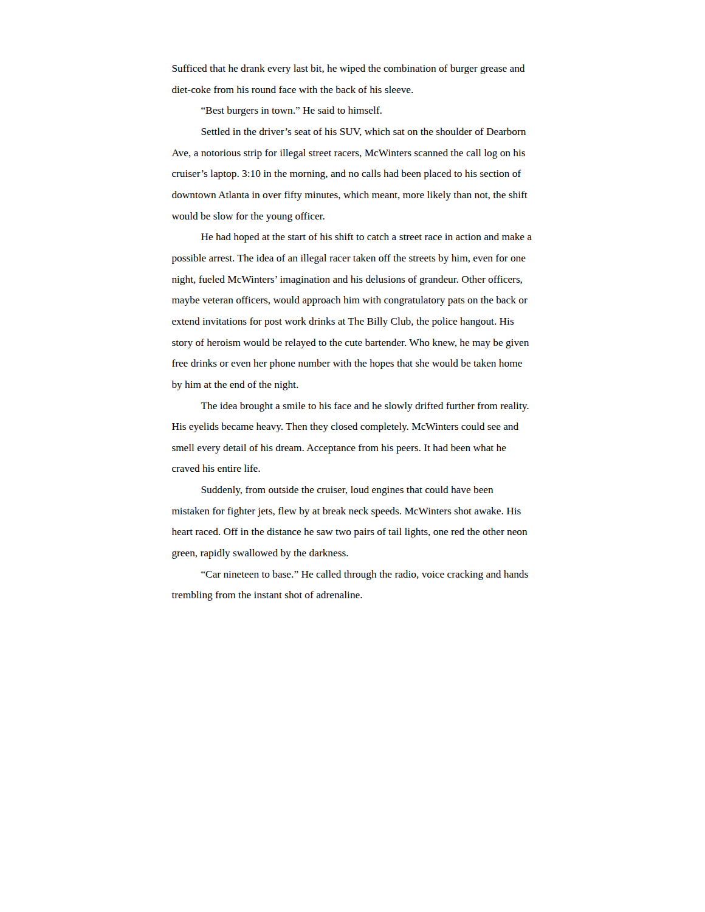Sufficed that he drank every last bit, he wiped the combination of burger grease and diet-coke from his round face with the back of his sleeve.
“Best burgers in town.” He said to himself.
Settled in the driver’s seat of his SUV, which sat on the shoulder of Dearborn Ave, a notorious strip for illegal street racers, McWinters scanned the call log on his cruiser’s laptop. 3:10 in the morning, and no calls had been placed to his section of downtown Atlanta in over fifty minutes, which meant, more likely than not, the shift would be slow for the young officer.
He had hoped at the start of his shift to catch a street race in action and make a possible arrest. The idea of an illegal racer taken off the streets by him, even for one night, fueled McWinters’ imagination and his delusions of grandeur. Other officers, maybe veteran officers, would approach him with congratulatory pats on the back or extend invitations for post work drinks at The Billy Club, the police hangout. His story of heroism would be relayed to the cute bartender. Who knew, he may be given free drinks or even her phone number with the hopes that she would be taken home by him at the end of the night.
The idea brought a smile to his face and he slowly drifted further from reality. His eyelids became heavy. Then they closed completely. McWinters could see and smell every detail of his dream. Acceptance from his peers. It had been what he craved his entire life.
Suddenly, from outside the cruiser, loud engines that could have been mistaken for fighter jets, flew by at break neck speeds. McWinters shot awake. His heart raced. Off in the distance he saw two pairs of tail lights, one red the other neon green, rapidly swallowed by the darkness.
“Car nineteen to base.” He called through the radio, voice cracking and hands trembling from the instant shot of adrenaline.